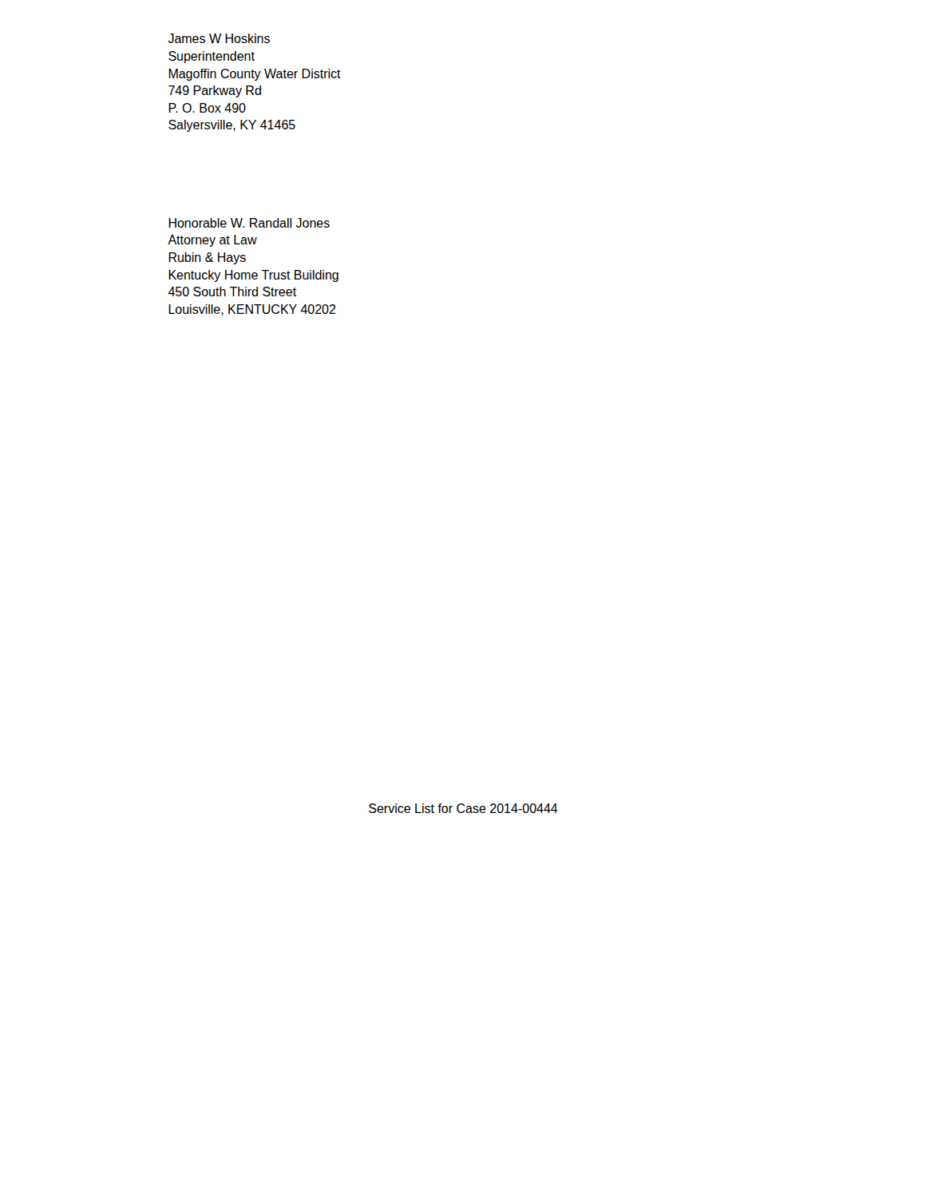James W Hoskins Superintendent Magoffin County Water District 749 Parkway Rd P. O. Box 490 Salyersville, KY 41465
Honorable W. Randall Jones Attorney at Law Rubin & Hays Kentucky Home Trust Building 450 South Third Street Louisville, KENTUCKY 40202
Service List for Case 2014-00444